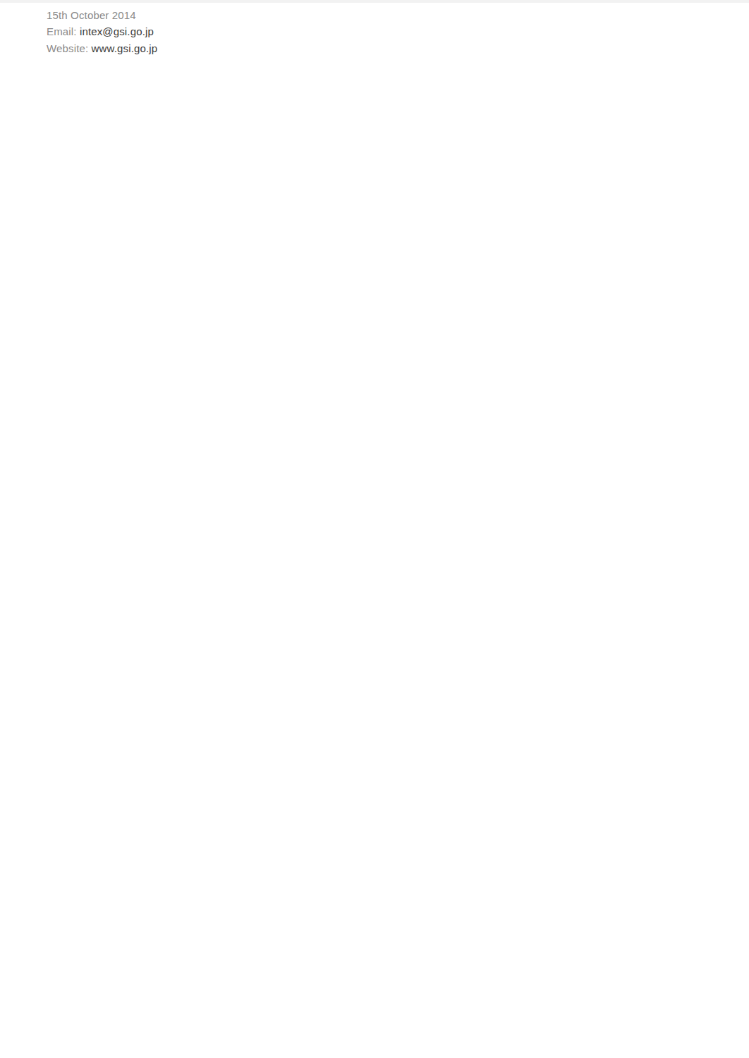15th October 2014
Email: intex@gsi.go.jp
Website: www.gsi.go.jp